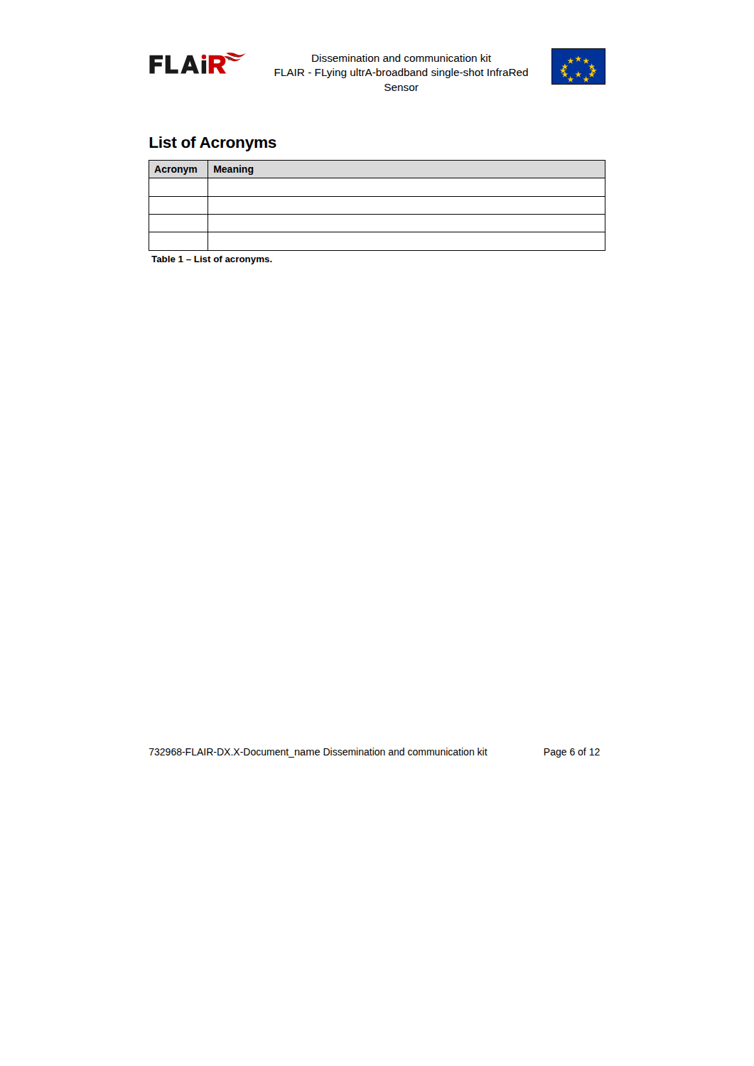Dissemination and communication kit
FLAIR - FLying ultrA-broadband single-shot InfraRed Sensor
List of Acronyms
| Acronym | Meaning |
| --- | --- |
Table 1 – List of acronyms.
732968-FLAIR-DX.X-Document_name Dissemination and communication kit
Page 6 of 12